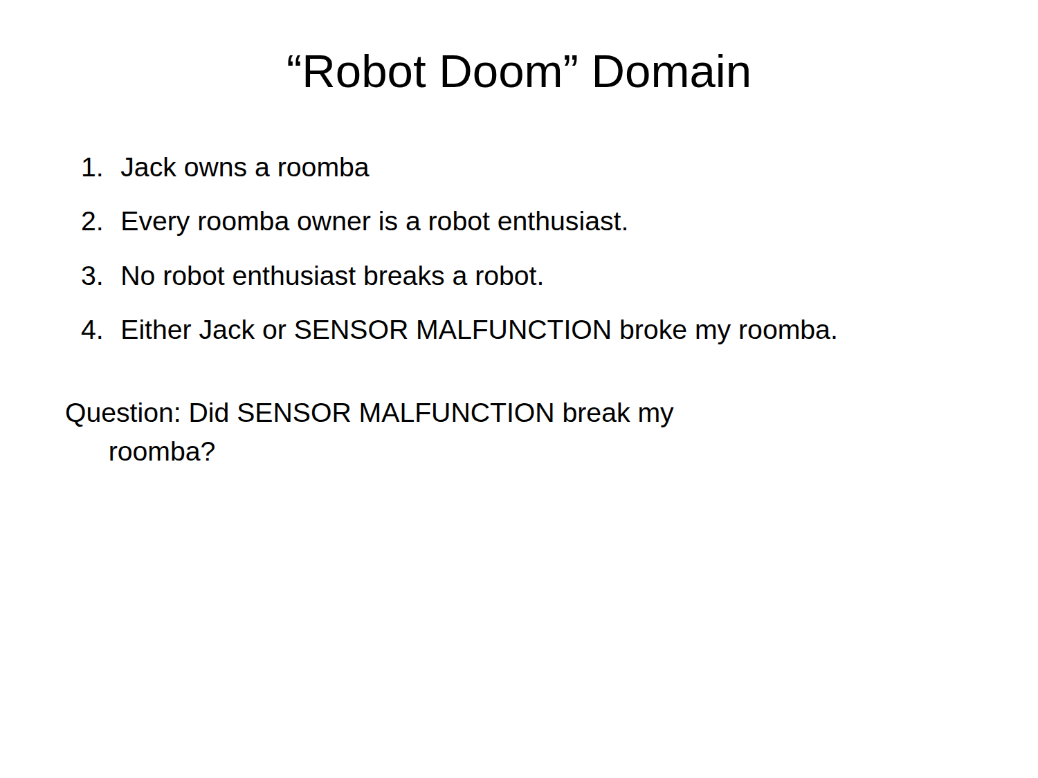“Robot Doom” Domain
Jack owns a roomba
Every roomba owner is a robot enthusiast.
No robot enthusiast breaks a robot.
Either Jack or SENSOR MALFUNCTION broke my roomba.
Question: Did SENSOR MALFUNCTION break my roomba?